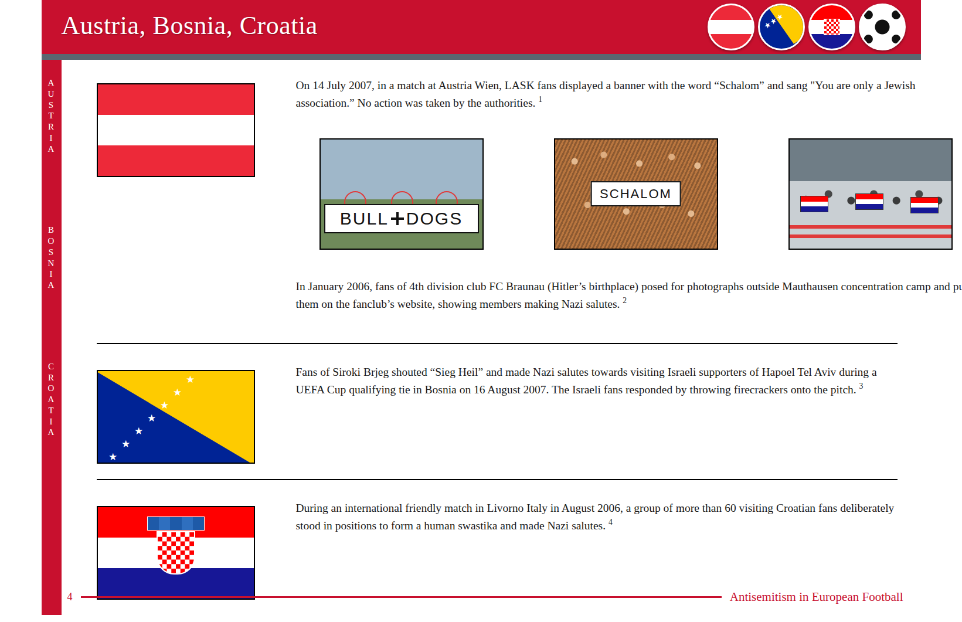Austria, Bosnia, Croatia
AUSTRIA
BOSNIA
CROATIA
On 14 July 2007, in a match at Austria Wien, LASK fans displayed a banner with the word “Schalom” and sang "You are only a Jewish association.” No action was taken by the authorities. 1
BULL DOGS
SCHALOM
In January 2006, fans of 4th division club FC Braunau (Hitler’s birthplace) posed for photographs outside Mauthausen concentration camp and put them on the fanclub’s website, showing members making Nazi salutes. 2
★ ★ ★ ★ ★ ★ ★
Fans of Siroki Brjeg shouted “Sieg Heil” and made Nazi salutes towards visiting Israeli supporters of Hapoel Tel Aviv during a UEFA Cup qualifying tie in Bosnia on 16 August 2007. The Israeli fans responded by throwing firecrackers onto the pitch. 3
During an international friendly match in Livorno Italy in August 2006, a group of more than 60 visiting Croatian fans deliberately stood in positions to form a human swastika and made Nazi salutes. 4
4 Antisemitism in European Football